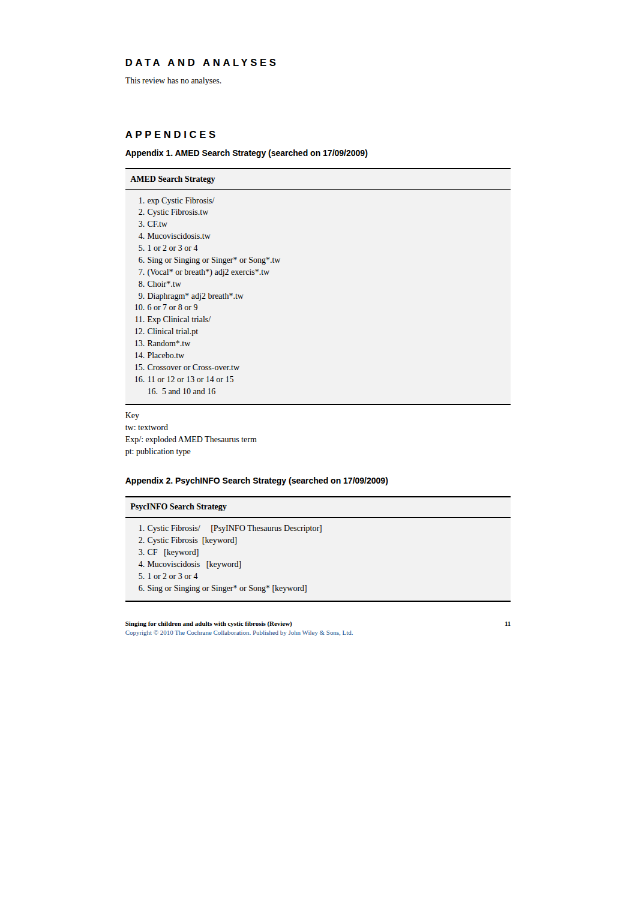Data and analyses
This review has no analyses.
Appendices
Appendix 1. AMED Search Strategy (searched on 17/09/2009)
| AMED Search Strategy |
| --- |
| exp Cystic Fibrosis/ Cystic Fibrosis.tw CF.tw Mucoviscidosis.tw 1 or 2 or 3 or 4 Sing or Singing or Singer* or Song*.tw (Vocal* or breath*) adj2 exercis*.tw Choir*.tw Diaphragm* adj2 breath*.tw 6 or 7 or 8 or 9 Exp Clinical trials/ Clinical trial.pt Random*.tw Placebo.tw Crossover or Cross-over.tw 11 or 12 or 13 or 14 or 15 16. 5 and 10 and 16 |
Key
tw: textword
Exp/: exploded AMED Thesaurus term
pt: publication type
Appendix 2. PsychINFO Search Strategy (searched on 17/09/2009)
| PsycINFO Search Strategy |
| --- |
| Cystic Fibrosis/ [PsyINFO Thesaurus Descriptor] Cystic Fibrosis [keyword] CF [keyword] Mucoviscidosis [keyword] 1 or 2 or 3 or 4 Sing or Singing or Singer* or Song* [keyword] |
Singing for children and adults with cystic fibrosis (Review) 11
Copyright © 2010 The Cochrane Collaboration. Published by John Wiley & Sons, Ltd.